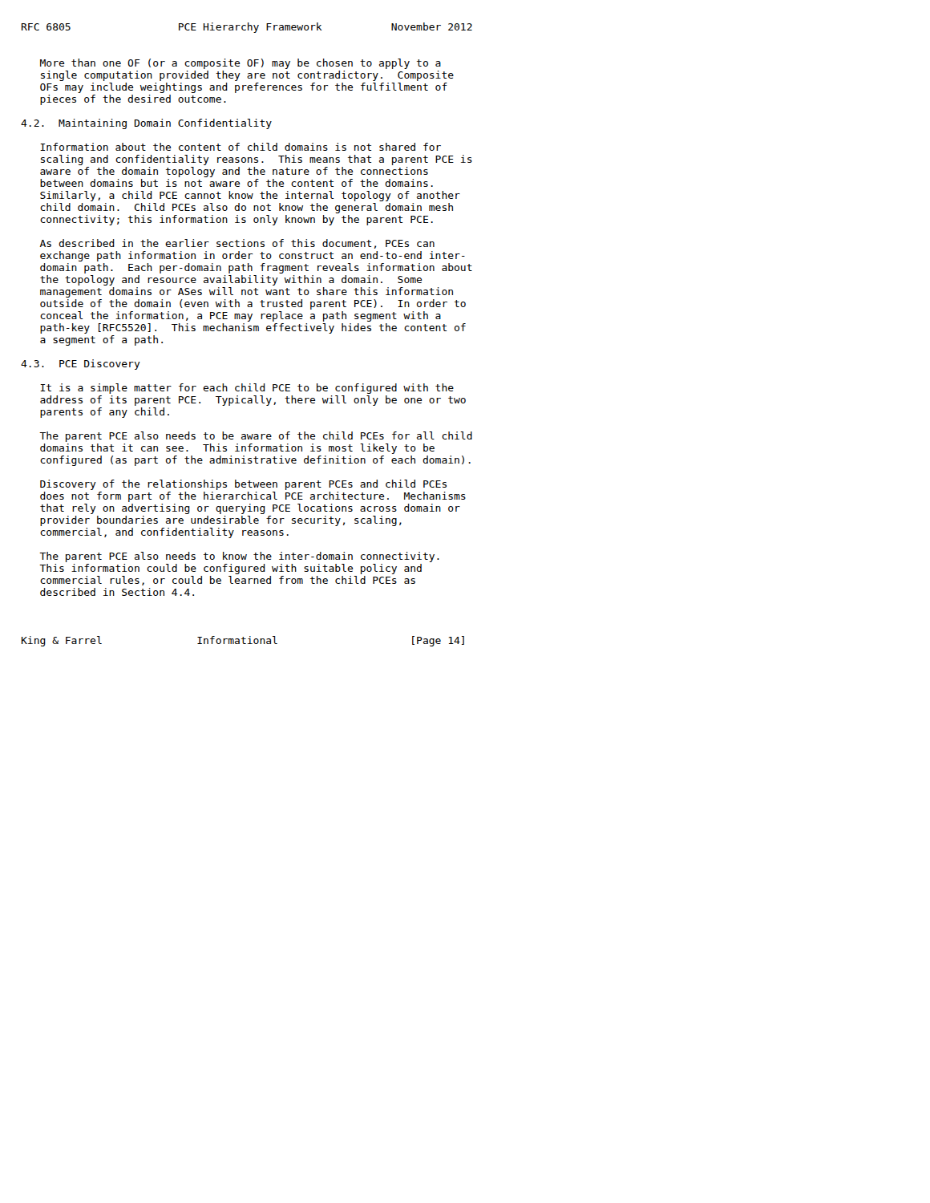RFC 6805 PCE Hierarchy Framework November 2012 More than one OF (or a composite OF) may be chosen to apply to a single computation provided they are not contradictory. Composite OFs may include weightings and preferences for the fulfillment of pieces of the desired outcome. 4.2. Maintaining Domain Confidentiality Information about the content of child domains is not shared for scaling and confidentiality reasons. This means that a parent PCE is aware of the domain topology and the nature of the connections between domains but is not aware of the content of the domains. Similarly, a child PCE cannot know the internal topology of another child domain. Child PCEs also do not know the general domain mesh connectivity; this information is only known by the parent PCE. As described in the earlier sections of this document, PCEs can exchange path information in order to construct an end-to-end inter- domain path. Each per-domain path fragment reveals information about the topology and resource availability within a domain. Some management domains or ASes will not want to share this information outside of the domain (even with a trusted parent PCE). In order to conceal the information, a PCE may replace a path segment with a path-key [RFC5520]. This mechanism effectively hides the content of a segment of a path. 4.3. PCE Discovery It is a simple matter for each child PCE to be configured with the address of its parent PCE. Typically, there will only be one or two parents of any child. The parent PCE also needs to be aware of the child PCEs for all child domains that it can see. This information is most likely to be configured (as part of the administrative definition of each domain). Discovery of the relationships between parent PCEs and child PCEs does not form part of the hierarchical PCE architecture. Mechanisms that rely on advertising or querying PCE locations across domain or provider boundaries are undesirable for security, scaling, commercial, and confidentiality reasons. The parent PCE also needs to know the inter-domain connectivity. This information could be configured with suitable policy and commercial rules, or could be learned from the child PCEs as described in Section 4.4. King & Farrel Informational [Page 14]